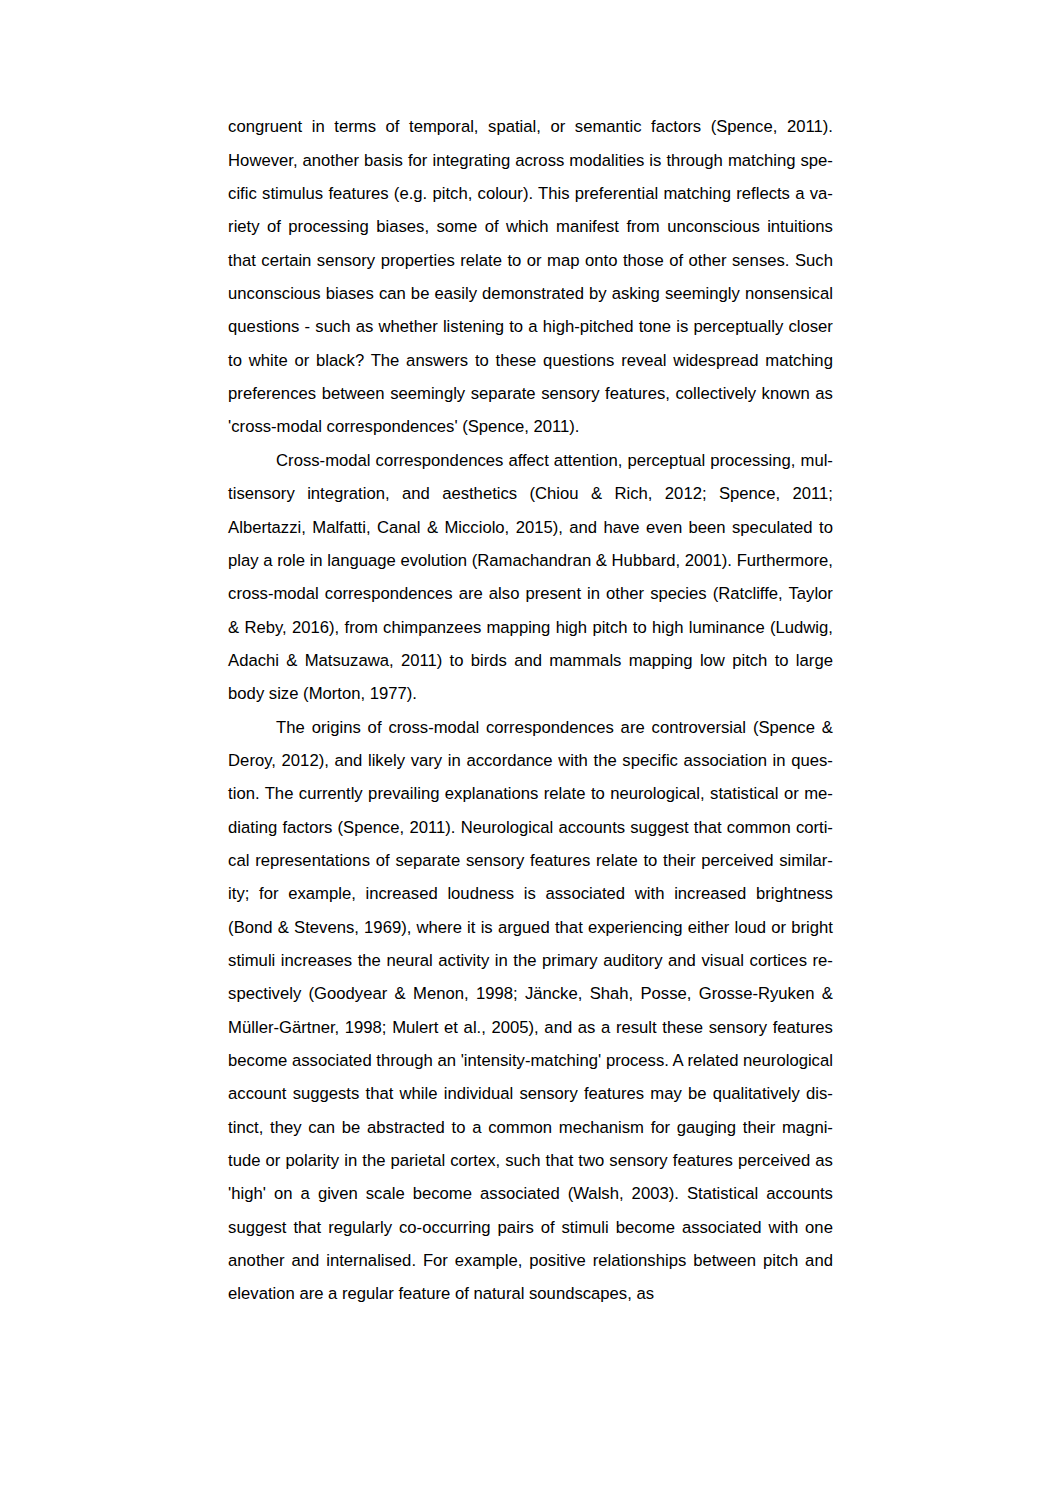congruent in terms of temporal, spatial, or semantic factors (Spence, 2011). However, another basis for integrating across modalities is through matching specific stimulus features (e.g. pitch, colour). This preferential matching reflects a variety of processing biases, some of which manifest from unconscious intuitions that certain sensory properties relate to or map onto those of other senses. Such unconscious biases can be easily demonstrated by asking seemingly nonsensical questions - such as whether listening to a high-pitched tone is perceptually closer to white or black? The answers to these questions reveal widespread matching preferences between seemingly separate sensory features, collectively known as 'cross-modal correspondences' (Spence, 2011).
Cross-modal correspondences affect attention, perceptual processing, multisensory integration, and aesthetics (Chiou & Rich, 2012; Spence, 2011; Albertazzi, Malfatti, Canal & Micciolo, 2015), and have even been speculated to play a role in language evolution (Ramachandran & Hubbard, 2001). Furthermore, cross-modal correspondences are also present in other species (Ratcliffe, Taylor & Reby, 2016), from chimpanzees mapping high pitch to high luminance (Ludwig, Adachi & Matsuzawa, 2011) to birds and mammals mapping low pitch to large body size (Morton, 1977).
The origins of cross-modal correspondences are controversial (Spence & Deroy, 2012), and likely vary in accordance with the specific association in question. The currently prevailing explanations relate to neurological, statistical or mediating factors (Spence, 2011). Neurological accounts suggest that common cortical representations of separate sensory features relate to their perceived similarity; for example, increased loudness is associated with increased brightness (Bond & Stevens, 1969), where it is argued that experiencing either loud or bright stimuli increases the neural activity in the primary auditory and visual cortices respectively (Goodyear & Menon, 1998; Jäncke, Shah, Posse, Grosse-Ryuken & Müller-Gärtner, 1998; Mulert et al., 2005), and as a result these sensory features become associated through an 'intensity-matching' process. A related neurological account suggests that while individual sensory features may be qualitatively distinct, they can be abstracted to a common mechanism for gauging their magnitude or polarity in the parietal cortex, such that two sensory features perceived as 'high' on a given scale become associated (Walsh, 2003). Statistical accounts suggest that regularly co-occurring pairs of stimuli become associated with one another and internalised. For example, positive relationships between pitch and elevation are a regular feature of natural soundscapes, as